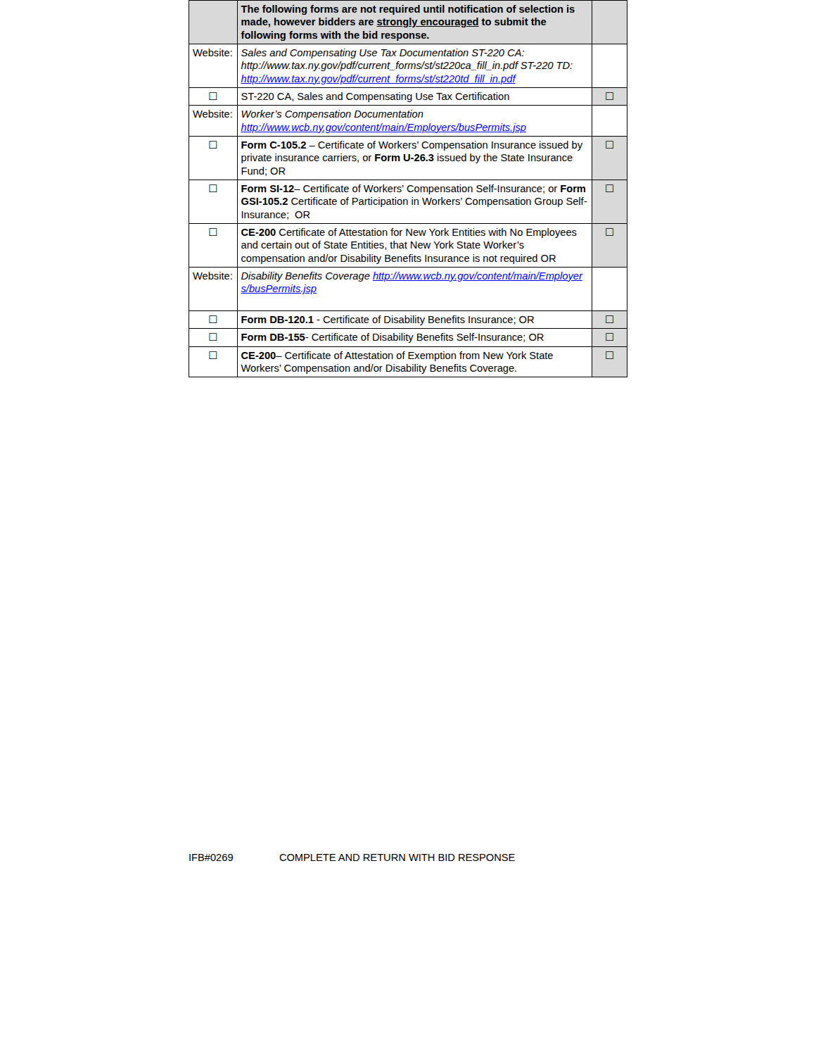| | The following forms are not required until notification of selection is made, however bidders are strongly encouraged to submit the following forms with the bid response. | |
| Website: | Sales and Compensating Use Tax Documentation ST-220 CA: http://www.tax.ny.gov/pdf/current_forms/st/st220ca_fill_in.pdf ST-220 TD: http://www.tax.ny.gov/pdf/current_forms/st/st220td_fill_in.pdf | |
| ☐ | ST-220 CA, Sales and Compensating Use Tax Certification | ☐ |
| Website: | Worker’s Compensation Documentation http://www.wcb.ny.gov/content/main/Employers/busPermits.jsp | |
| ☐ | Form C-105.2 – Certificate of Workers’ Compensation Insurance issued by private insurance carriers, or Form U-26.3 issued by the State Insurance Fund; OR | ☐ |
| ☐ | Form SI-12 – Certificate of Workers’ Compensation Self-Insurance; or Form GSI-105.2 Certificate of Participation in Workers’ Compensation Group Self-Insurance; OR | ☐ |
| ☐ | CE-200 Certificate of Attestation for New York Entities with No Employees and certain out of State Entities, that New York State Worker’s compensation and/or Disability Benefits Insurance is not required OR | ☐ |
| Website: | Disability Benefits Coverage http://www.wcb.ny.gov/content/main/Employers/busPermits.jsp | |
| ☐ | Form DB-120.1 - Certificate of Disability Benefits Insurance; OR | ☐ |
| ☐ | Form DB-155 - Certificate of Disability Benefits Self-Insurance; OR | ☐ |
| ☐ | CE-200 – Certificate of Attestation of Exemption from New York State Workers’ Compensation and/or Disability Benefits Coverage. | ☐ |
IFB#0269 COMPLETE AND RETURN WITH BID RESPONSE